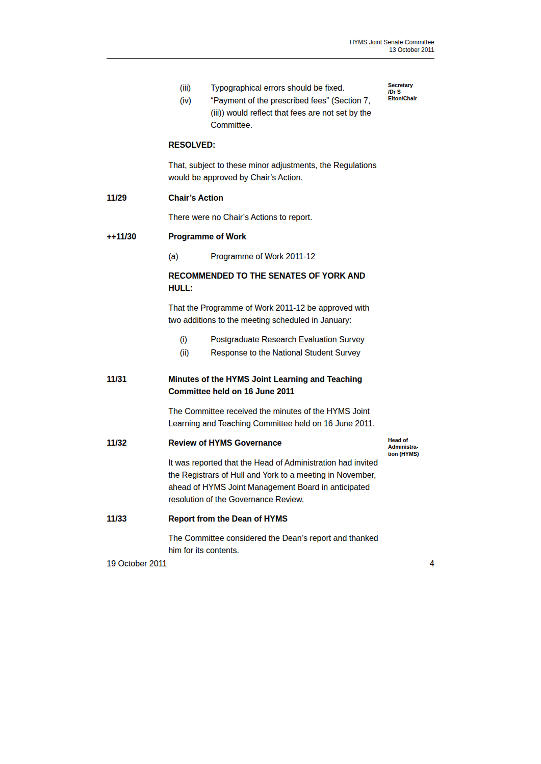HYMS Joint Senate Committee
13 October 2011
Secretary
/Dr S
Elton/Chair
(iii)
Typographical errors should be fixed.
(iv)
“Payment of the prescribed fees” (Section 7, (iii)) would reflect that fees are not set by the Committee.
RESOLVED:
That, subject to these minor adjustments, the Regulations would be approved by Chair’s Action.
11/29
Chair’s Action
There were no Chair’s Actions to report.
++11/30
Programme of Work
(a)
Programme of Work 2011-12
RECOMMENDED TO THE SENATES OF YORK AND HULL:
That the Programme of Work 2011-12 be approved with two additions to the meeting scheduled in January:
(i)
Postgraduate Research Evaluation Survey
(ii)
Response to the National Student Survey
11/31
Minutes of the HYMS Joint Learning and Teaching Committee held on 16 June 2011
The Committee received the minutes of the HYMS Joint Learning and Teaching Committee held on 16 June 2011.
11/32
Head of
Administra-
tion (HYMS)
Review of HYMS Governance
It was reported that the Head of Administration had invited the Registrars of Hull and York to a meeting in November, ahead of HYMS Joint Management Board in anticipated resolution of the Governance Review.
11/33
Report from the Dean of HYMS
The Committee considered the Dean’s report and thanked him for its contents.
19 October 2011 4